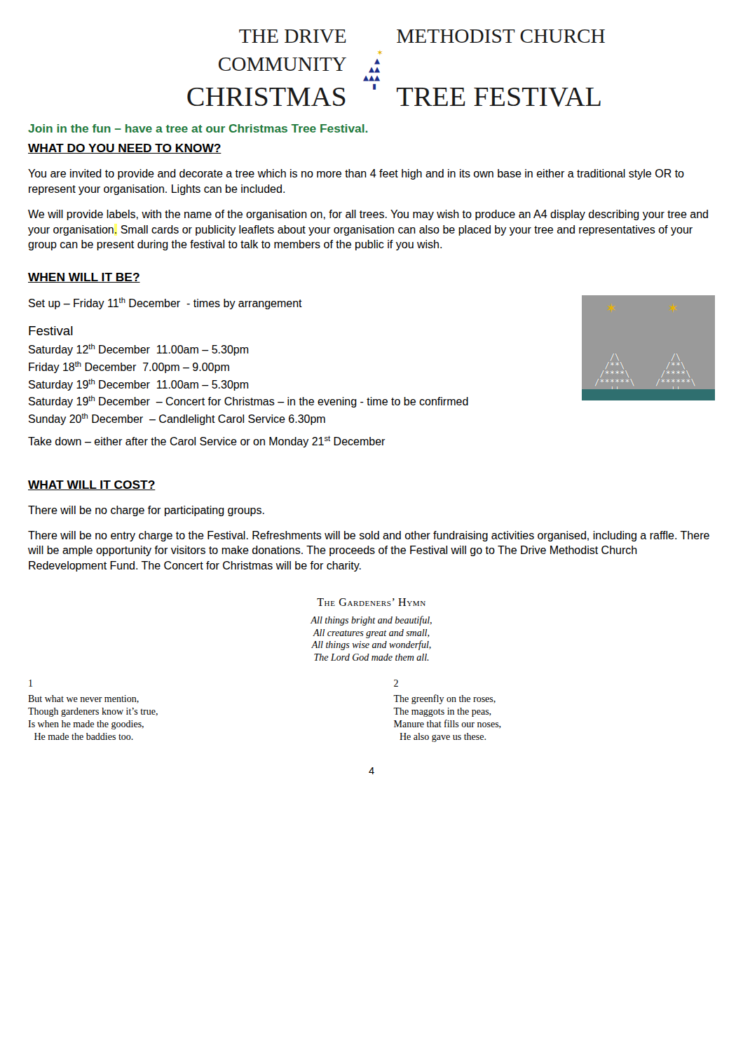THE DRIVE
COMMUNITY
CHRISTMAS
✶ ▲ ▲▲ ▲▲▲ ▮
METHODIST CHURCH
TREE FESTIVAL
Join in the fun – have a tree at our Christmas Tree Festival.
WHAT DO YOU NEED TO KNOW?
You are invited to provide and decorate a tree which is no more than 4 feet high and in its own base in either a traditional style OR to represent your organisation. Lights can be included.
We will provide labels, with the name of the organisation on, for all trees. You may wish to produce an A4 display describing your tree and your organisation. Small cards or publicity leaflets about your organisation can also be placed by your tree and representatives of your group can be present during the festival to talk to members of the public if you wish.
WHEN WILL IT BE?
Set up – Friday 11th December - times by arrangement
Festival
Saturday 12th December 11.00am – 5.30pm
Friday 18th December 7.00pm – 9.00pm
Saturday 19th December 11.00am – 5.30pm
Saturday 19th December – Concert for Christmas – in the evening - time to be confirmed
Sunday 20th December – Candlelight Carol Service 6.30pm
Take down – either after the Carol Service or on Monday 21st December
✶ ✶
/\ /**\ /****\ /******\ ||
/\ /**\ /****\ /******\ ||
WHAT WILL IT COST?
There will be no charge for participating groups.
There will be no entry charge to the Festival. Refreshments will be sold and other fundraising activities organised, including a raffle. There will be ample opportunity for visitors to make donations. The proceeds of the Festival will go to The Drive Methodist Church Redevelopment Fund. The Concert for Christmas will be for charity.
The Gardeners’ Hymn
All things bright and beautiful,
All creatures great and small,
All things wise and wonderful,
The Lord God made them all.
1
But what we never mention,
Though gardeners know it’s true,
Is when he made the goodies,
He made the baddies too.
2
The greenfly on the roses,
The maggots in the peas,
Manure that fills our noses,
He also gave us these.
4